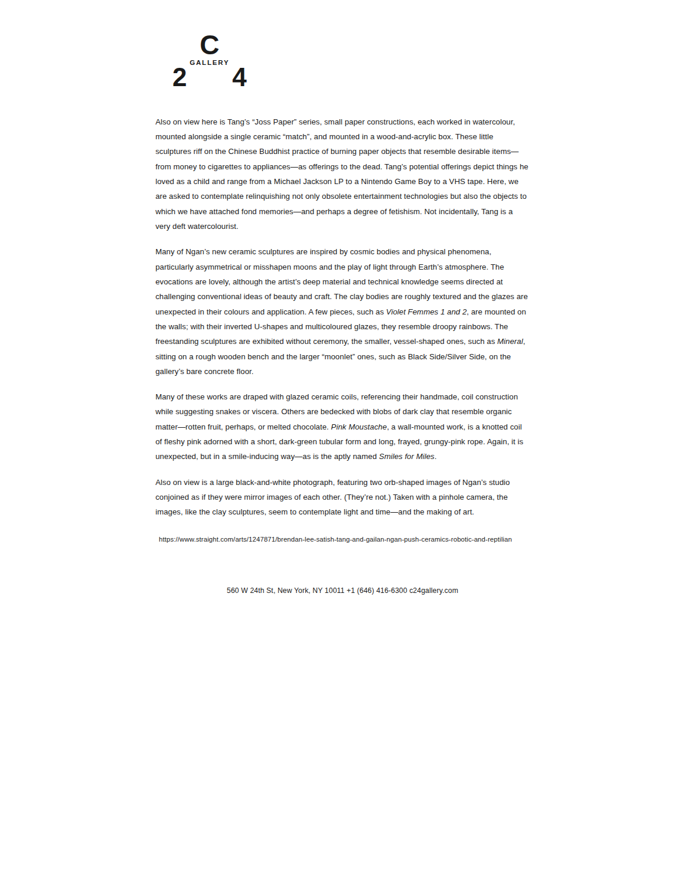C
GALLERY
24
Also on view here is Tang’s “Joss Paper” series, small paper constructions, each worked in watercolour, mounted alongside a single ceramic “match”, and mounted in a wood-and-acrylic box. These little sculptures riff on the Chinese Buddhist practice of burning paper objects that resemble desirable items—from money to cigarettes to appliances—as offerings to the dead. Tang’s potential offerings depict things he loved as a child and range from a Michael Jackson LP to a Nintendo Game Boy to a VHS tape. Here, we are asked to contemplate relinquishing not only obsolete entertainment technologies but also the objects to which we have attached fond memories—and perhaps a degree of fetishism. Not incidentally, Tang is a very deft watercolourist.
Many of Ngan’s new ceramic sculptures are inspired by cosmic bodies and physical phenomena, particularly asymmetrical or misshapen moons and the play of light through Earth’s atmosphere. The evocations are lovely, although the artist’s deep material and technical knowledge seems directed at challenging conventional ideas of beauty and craft. The clay bodies are roughly textured and the glazes are unexpected in their colours and application. A few pieces, such as Violet Femmes 1 and 2, are mounted on the walls; with their inverted U-shapes and multicoloured glazes, they resemble droopy rainbows. The freestanding sculptures are exhibited without ceremony, the smaller, vessel-shaped ones, such as Mineral, sitting on a rough wooden bench and the larger “moonlet” ones, such as Black Side/Silver Side, on the gallery’s bare concrete floor.
Many of these works are draped with glazed ceramic coils, referencing their handmade, coil construction while suggesting snakes or viscera. Others are bedecked with blobs of dark clay that resemble organic matter—rotten fruit, perhaps, or melted chocolate. Pink Moustache, a wall-mounted work, is a knotted coil of fleshy pink adorned with a short, dark-green tubular form and long, frayed, grungy-pink rope. Again, it is unexpected, but in a smile-inducing way—as is the aptly named Smiles for Miles.
Also on view is a large black-and-white photograph, featuring two orb-shaped images of Ngan’s studio conjoined as if they were mirror images of each other. (They’re not.) Taken with a pinhole camera, the images, like the clay sculptures, seem to contemplate light and time—and the making of art.
https://www.straight.com/arts/1247871/brendan-lee-satish-tang-and-gailan-ngan-push-ceramics-robotic-and-reptilian
560 W 24th St, New York, NY 10011 +1 (646) 416-6300 c24gallery.com